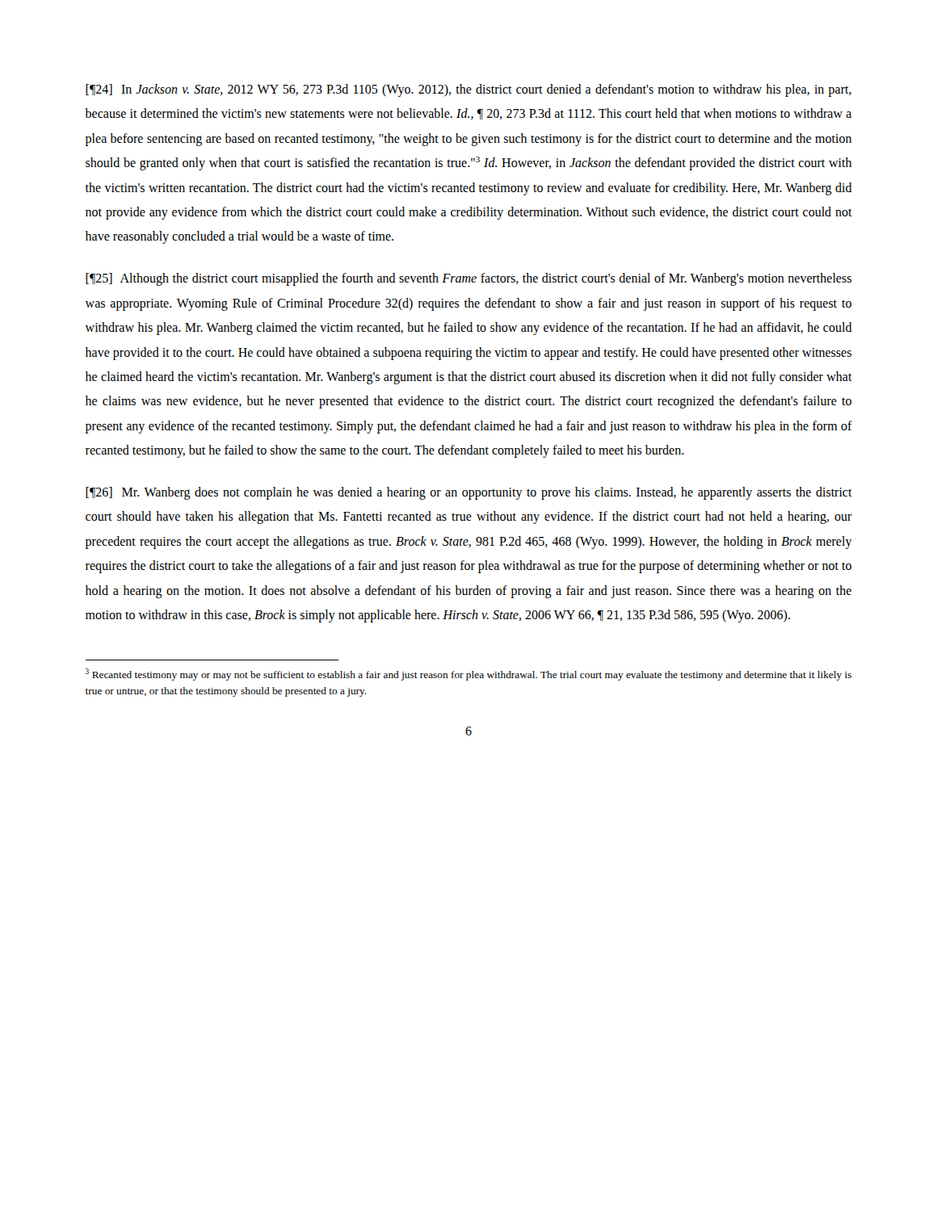[¶24] In Jackson v. State, 2012 WY 56, 273 P.3d 1105 (Wyo. 2012), the district court denied a defendant's motion to withdraw his plea, in part, because it determined the victim's new statements were not believable. Id., ¶ 20, 273 P.3d at 1112. This court held that when motions to withdraw a plea before sentencing are based on recanted testimony, "the weight to be given such testimony is for the district court to determine and the motion should be granted only when that court is satisfied the recantation is true."3 Id. However, in Jackson the defendant provided the district court with the victim's written recantation. The district court had the victim's recanted testimony to review and evaluate for credibility. Here, Mr. Wanberg did not provide any evidence from which the district court could make a credibility determination. Without such evidence, the district court could not have reasonably concluded a trial would be a waste of time.
[¶25] Although the district court misapplied the fourth and seventh Frame factors, the district court's denial of Mr. Wanberg's motion nevertheless was appropriate. Wyoming Rule of Criminal Procedure 32(d) requires the defendant to show a fair and just reason in support of his request to withdraw his plea. Mr. Wanberg claimed the victim recanted, but he failed to show any evidence of the recantation. If he had an affidavit, he could have provided it to the court. He could have obtained a subpoena requiring the victim to appear and testify. He could have presented other witnesses he claimed heard the victim's recantation. Mr. Wanberg's argument is that the district court abused its discretion when it did not fully consider what he claims was new evidence, but he never presented that evidence to the district court. The district court recognized the defendant's failure to present any evidence of the recanted testimony. Simply put, the defendant claimed he had a fair and just reason to withdraw his plea in the form of recanted testimony, but he failed to show the same to the court. The defendant completely failed to meet his burden.
[¶26] Mr. Wanberg does not complain he was denied a hearing or an opportunity to prove his claims. Instead, he apparently asserts the district court should have taken his allegation that Ms. Fantetti recanted as true without any evidence. If the district court had not held a hearing, our precedent requires the court accept the allegations as true. Brock v. State, 981 P.2d 465, 468 (Wyo. 1999). However, the holding in Brock merely requires the district court to take the allegations of a fair and just reason for plea withdrawal as true for the purpose of determining whether or not to hold a hearing on the motion. It does not absolve a defendant of his burden of proving a fair and just reason. Since there was a hearing on the motion to withdraw in this case, Brock is simply not applicable here. Hirsch v. State, 2006 WY 66, ¶ 21, 135 P.3d 586, 595 (Wyo. 2006).
3 Recanted testimony may or may not be sufficient to establish a fair and just reason for plea withdrawal. The trial court may evaluate the testimony and determine that it likely is true or untrue, or that the testimony should be presented to a jury.
6